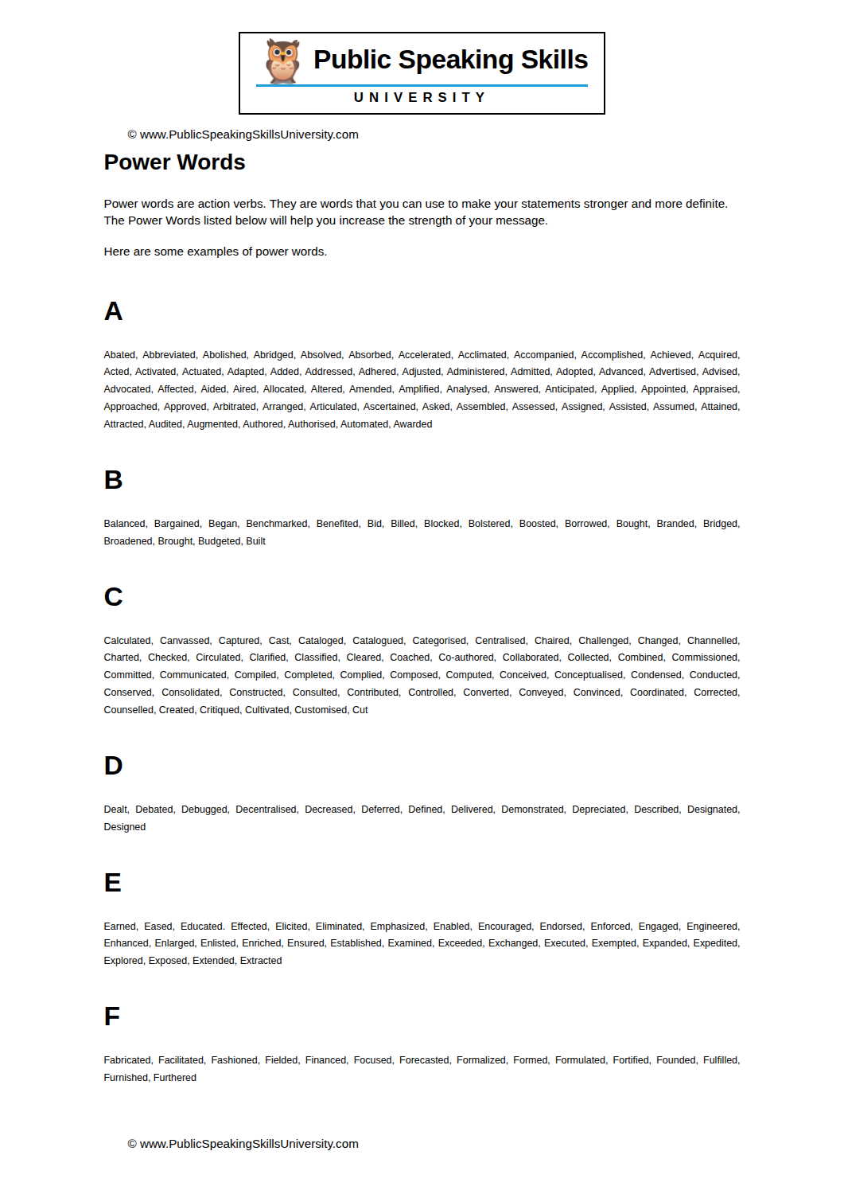🦉Public Speaking Skills
UNIVERSITY
© www.PublicSpeakingSkillsUniversity.com
Power Words
Power words are action verbs. They are words that you can use to make your statements stronger and more definite. The Power Words listed below will help you increase the strength of your message.
Here are some examples of power words.
A
Abated, Abbreviated, Abolished, Abridged, Absolved, Absorbed, Accelerated, Acclimated, Accompanied, Accomplished, Achieved, Acquired, Acted, Activated, Actuated, Adapted, Added, Addressed, Adhered, Adjusted, Administered, Admitted, Adopted, Advanced, Advertised, Advised, Advocated, Affected, Aided, Aired, Allocated, Altered, Amended, Amplified, Analysed, Answered, Anticipated, Applied, Appointed, Appraised, Approached, Approved, Arbitrated, Arranged, Articulated, Ascertained, Asked, Assembled, Assessed, Assigned, Assisted, Assumed, Attained, Attracted, Audited, Augmented, Authored, Authorised, Automated, Awarded
B
Balanced, Bargained, Began, Benchmarked, Benefited, Bid, Billed, Blocked, Bolstered, Boosted, Borrowed, Bought, Branded, Bridged, Broadened, Brought, Budgeted, Built
C
Calculated, Canvassed, Captured, Cast, Cataloged, Catalogued, Categorised, Centralised, Chaired, Challenged, Changed, Channelled, Charted, Checked, Circulated, Clarified, Classified, Cleared, Coached, Co-authored, Collaborated, Collected, Combined, Commissioned, Committed, Communicated, Compiled, Completed, Complied, Composed, Computed, Conceived, Conceptualised, Condensed, Conducted, Conserved, Consolidated, Constructed, Consulted, Contributed, Controlled, Converted, Conveyed, Convinced, Coordinated, Corrected, Counselled, Created, Critiqued, Cultivated, Customised, Cut
D
Dealt, Debated, Debugged, Decentralised, Decreased, Deferred, Defined, Delivered, Demonstrated, Depreciated, Described, Designated, Designed
E
Earned, Eased, Educated. Effected, Elicited, Eliminated, Emphasized, Enabled, Encouraged, Endorsed, Enforced, Engaged, Engineered, Enhanced, Enlarged, Enlisted, Enriched, Ensured, Established, Examined, Exceeded, Exchanged, Executed, Exempted, Expanded, Expedited, Explored, Exposed, Extended, Extracted
F
Fabricated, Facilitated, Fashioned, Fielded, Financed, Focused, Forecasted, Formalized, Formed, Formulated, Fortified, Founded, Fulfilled, Furnished, Furthered
© www.PublicSpeakingSkillsUniversity.com